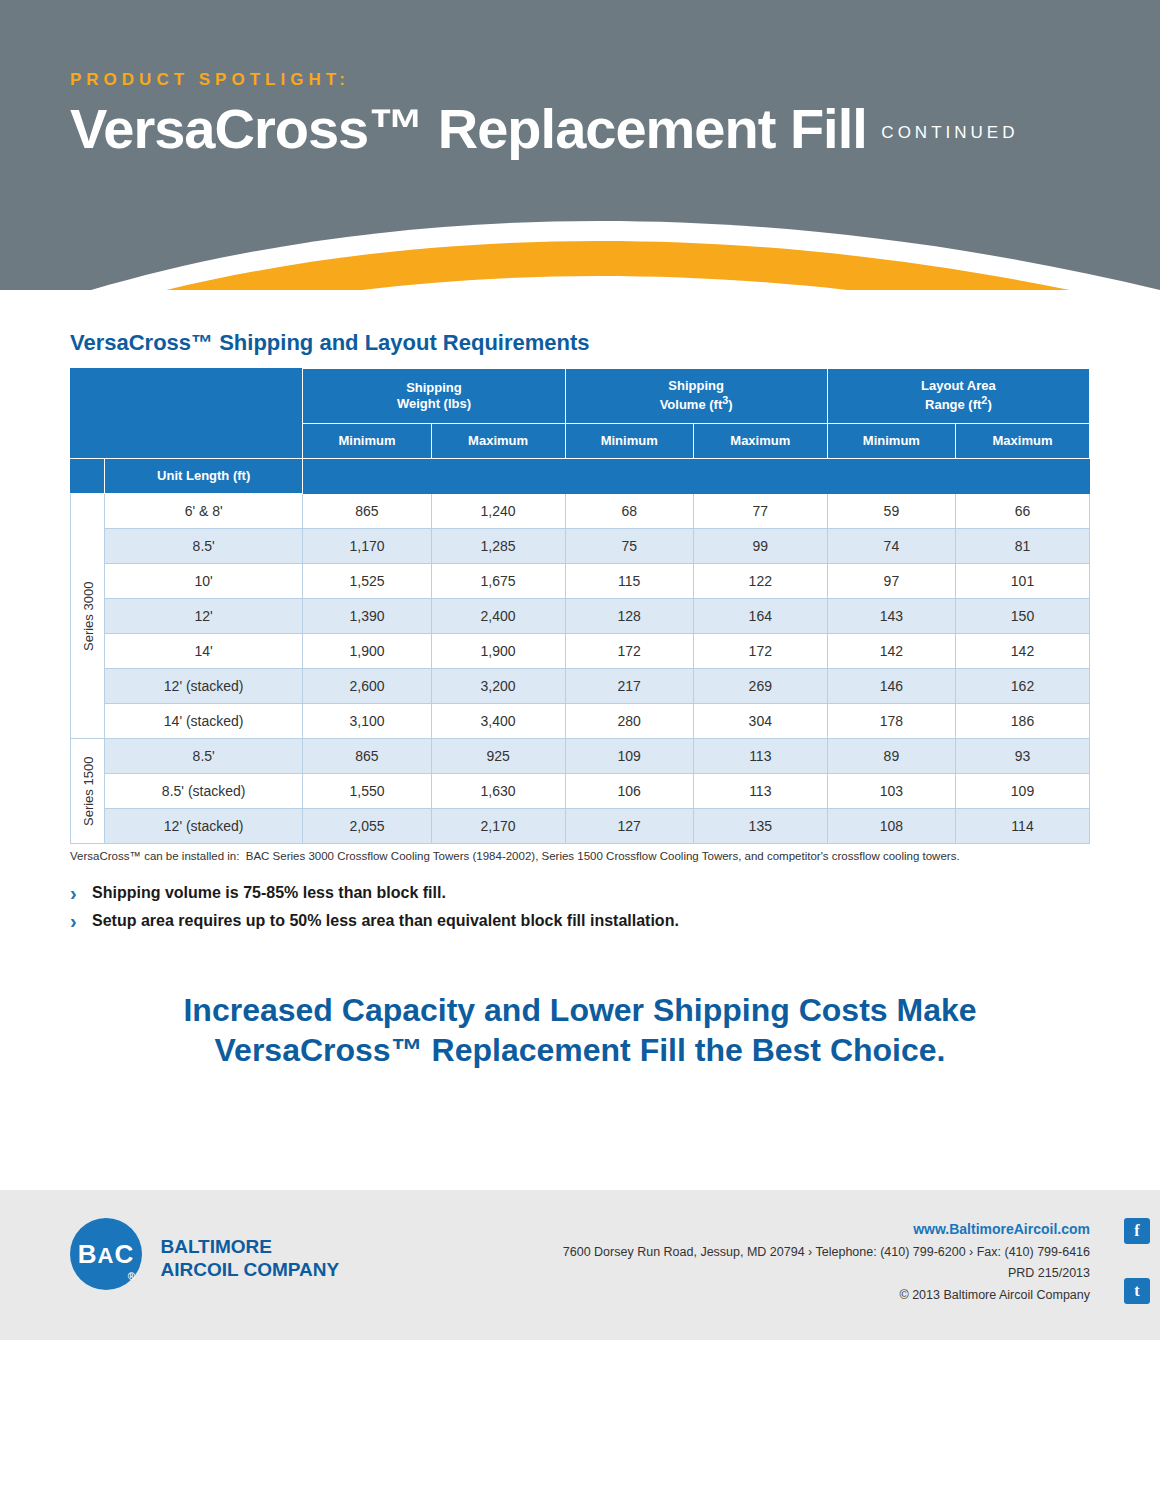PRODUCT SPOTLIGHT:
VersaCross™ Replacement Fill CONTINUED
VersaCross™ Shipping and Layout Requirements
| | Shipping Weight (lbs) | Shipping Volume (ft 3 ) | Layout Area Range (ft 2 ) |
| --- | --- | --- | --- |
| Minimum | Maximum | Minimum | Maximum | Minimum | Maximum |
| | Unit Length (ft) | |
| Series 3000 | 6' & 8' | 865 | 1,240 | 68 | 77 | 59 | 66 |
| 8.5' | 1,170 | 1,285 | 75 | 99 | 74 | 81 |
| 10' | 1,525 | 1,675 | 115 | 122 | 97 | 101 |
| 12' | 1,390 | 2,400 | 128 | 164 | 143 | 150 |
| 14' | 1,900 | 1,900 | 172 | 172 | 142 | 142 |
| 12' (stacked) | 2,600 | 3,200 | 217 | 269 | 146 | 162 |
| 14' (stacked) | 3,100 | 3,400 | 280 | 304 | 178 | 186 |
| Series 1500 | 8.5' | 865 | 925 | 109 | 113 | 89 | 93 |
| 8.5' (stacked) | 1,550 | 1,630 | 106 | 113 | 103 | 109 |
| 12' (stacked) | 2,055 | 2,170 | 127 | 135 | 108 | 114 |
VersaCross™ can be installed in: BAC Series 3000 Crossflow Cooling Towers (1984-2002), Series 1500 Crossflow Cooling Towers, and competitor's crossflow cooling towers.
Shipping volume is 75-85% less than block fill.
Setup area requires up to 50% less area than equivalent block fill installation.
Increased Capacity and Lower Shipping Costs Make
VersaCross™ Replacement Fill the Best Choice.
BAC® BALTIMORE
AIRCOIL COMPANY
www.BaltimoreAircoil.com
7600 Dorsey Run Road, Jessup, MD 20794 › Telephone: (410) 799-6200 › Fax: (410) 799-6416
PRD 215/2013
© 2013 Baltimore Aircoil Company
f t